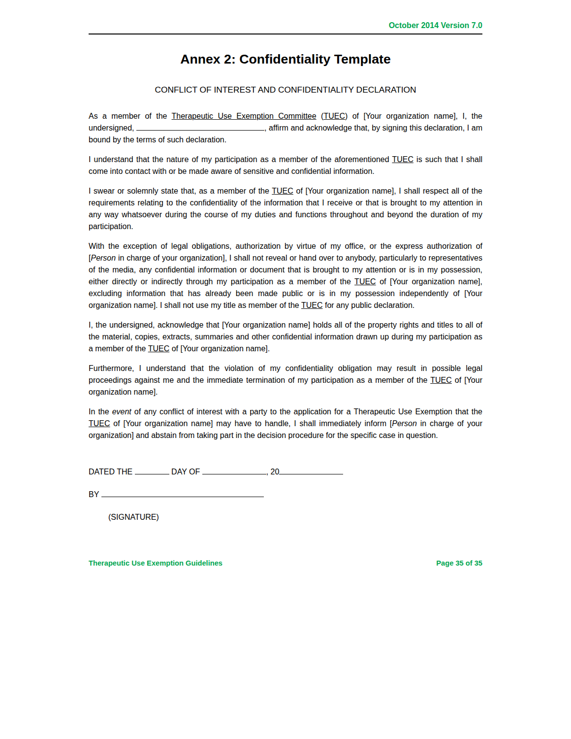October 2014 Version 7.0
Annex 2: Confidentiality Template
CONFLICT OF INTEREST AND CONFIDENTIALITY DECLARATION
As a member of the Therapeutic Use Exemption Committee (TUEC) of [Your organization name], I, the undersigned, , affirm and acknowledge that, by signing this declaration, I am bound by the terms of such declaration.
I understand that the nature of my participation as a member of the aforementioned TUEC is such that I shall come into contact with or be made aware of sensitive and confidential information.
I swear or solemnly state that, as a member of the TUEC of [Your organization name], I shall respect all of the requirements relating to the confidentiality of the information that I receive or that is brought to my attention in any way whatsoever during the course of my duties and functions throughout and beyond the duration of my participation.
With the exception of legal obligations, authorization by virtue of my office, or the express authorization of [Person in charge of your organization], I shall not reveal or hand over to anybody, particularly to representatives of the media, any confidential information or document that is brought to my attention or is in my possession, either directly or indirectly through my participation as a member of the TUEC of [Your organization name], excluding information that has already been made public or is in my possession independently of [Your organization name]. I shall not use my title as member of the TUEC for any public declaration.
I, the undersigned, acknowledge that [Your organization name] holds all of the property rights and titles to all of the material, copies, extracts, summaries and other confidential information drawn up during my participation as a member of the TUEC of [Your organization name].
Furthermore, I understand that the violation of my confidentiality obligation may result in possible legal proceedings against me and the immediate termination of my participation as a member of the TUEC of [Your organization name].
In the event of any conflict of interest with a party to the application for a Therapeutic Use Exemption that the TUEC of [Your organization name] may have to handle, I shall immediately inform [Person in charge of your organization] and abstain from taking part in the decision procedure for the specific case in question.
DATED THE DAY OF , 20
BY
(SIGNATURE)
Therapeutic Use Exemption Guidelines Page 35 of 35